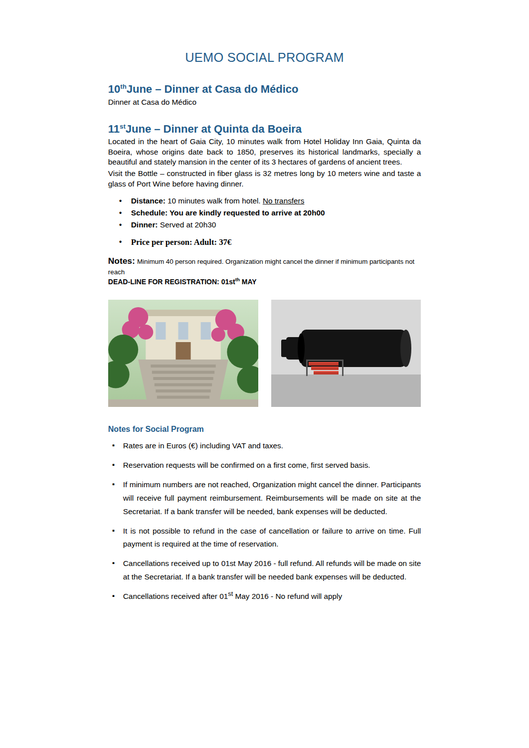UEMO SOCIAL PROGRAM
10thJune – Dinner at Casa do Médico
Dinner at Casa do Médico
11stJune – Dinner at Quinta da Boeira
Located in the heart of Gaia City, 10 minutes walk from Hotel Holiday Inn Gaia, Quinta da Boeira, whose origins date back to 1850, preserves its historical landmarks, specially a beautiful and stately mansion in the center of its 3 hectares of gardens of ancient trees.
Visit the Bottle – constructed in fiber glass is 32 metres long by 10 meters wine and taste a glass of Port Wine before having dinner.
Distance: 10 minutes walk from hotel. No transfers
Schedule: You are kindly requested to arrive at 20h00
Dinner: Served at 20h30
Price per person: Adult: 37€
Notes: Minimum 40 person required. Organization might cancel the dinner if minimum participants not reach
DEAD-LINE FOR REGISTRATION: 01stth MAY
Notes for Social Program
Rates are in Euros (€) including VAT and taxes.
Reservation requests will be confirmed on a first come, first served basis.
If minimum numbers are not reached, Organization might cancel the dinner. Participants will receive full payment reimbursement. Reimbursements will be made on site at the Secretariat. If a bank transfer will be needed, bank expenses will be deducted.
It is not possible to refund in the case of cancellation or failure to arrive on time. Full payment is required at the time of reservation.
Cancellations received up to 01st May 2016 - full refund. All refunds will be made on site at the Secretariat. If a bank transfer will be needed bank expenses will be deducted.
Cancellations received after 01st May 2016 - No refund will apply